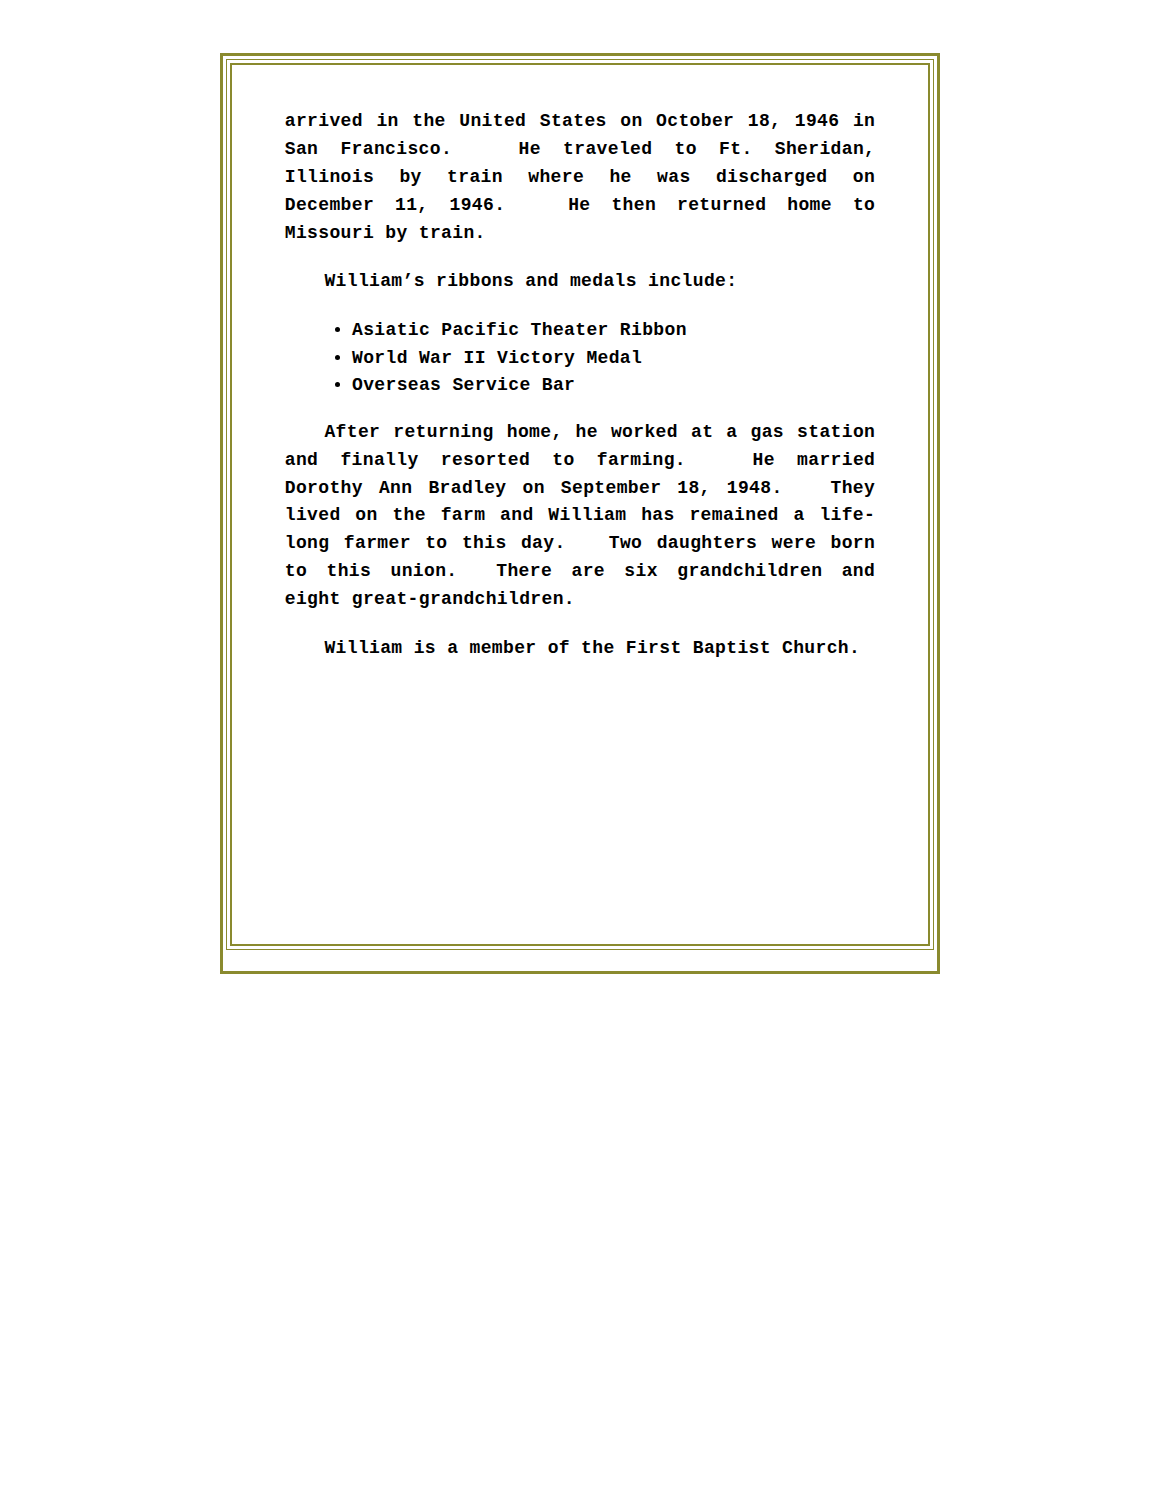arrived in the United States on October 18, 1946 in San Francisco. He traveled to Ft. Sheridan, Illinois by train where he was discharged on December 11, 1946. He then returned home to Missouri by train.
William’s ribbons and medals include:
Asiatic Pacific Theater Ribbon
World War II Victory Medal
Overseas Service Bar
After returning home, he worked at a gas station and finally resorted to farming. He married Dorothy Ann Bradley on September 18, 1948. They lived on the farm and William has remained a life-long farmer to this day. Two daughters were born to this union. There are six grandchildren and eight great-grandchildren.
William is a member of the First Baptist Church.